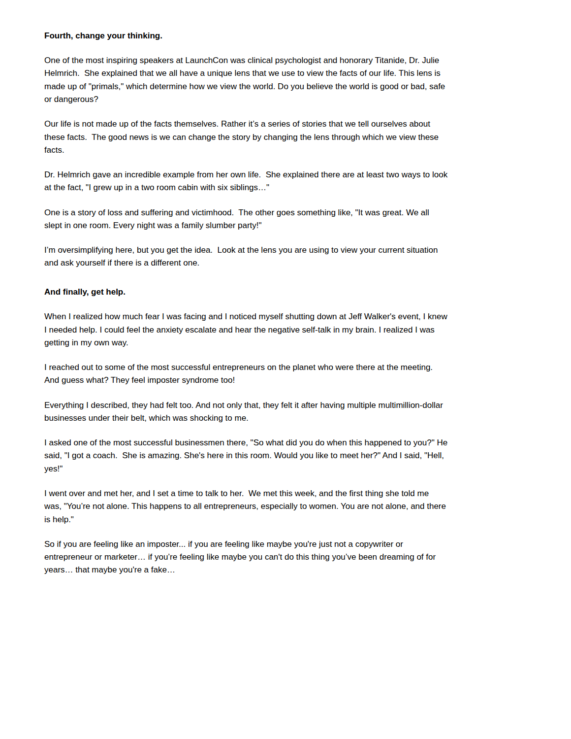Fourth, change your thinking.
One of the most inspiring speakers at LaunchCon was clinical psychologist and honorary Titanide, Dr. Julie Helmrich. She explained that we all have a unique lens that we use to view the facts of our life. This lens is made up of "primals," which determine how we view the world. Do you believe the world is good or bad, safe or dangerous?
Our life is not made up of the facts themselves. Rather it’s a series of stories that we tell ourselves about these facts. The good news is we can change the story by changing the lens through which we view these facts.
Dr. Helmrich gave an incredible example from her own life. She explained there are at least two ways to look at the fact, "I grew up in a two room cabin with six siblings…"
One is a story of loss and suffering and victimhood. The other goes something like, "It was great. We all slept in one room. Every night was a family slumber party!"
I’m oversimplifying here, but you get the idea. Look at the lens you are using to view your current situation and ask yourself if there is a different one.
And finally, get help.
When I realized how much fear I was facing and I noticed myself shutting down at Jeff Walker's event, I knew I needed help. I could feel the anxiety escalate and hear the negative self-talk in my brain. I realized I was getting in my own way.
I reached out to some of the most successful entrepreneurs on the planet who were there at the meeting. And guess what? They feel imposter syndrome too!
Everything I described, they had felt too. And not only that, they felt it after having multiple multimillion-dollar businesses under their belt, which was shocking to me.
I asked one of the most successful businessmen there, "So what did you do when this happened to you?" He said, "I got a coach. She is amazing. She's here in this room. Would you like to meet her?" And I said, "Hell, yes!"
I went over and met her, and I set a time to talk to her. We met this week, and the first thing she told me was, "You’re not alone. This happens to all entrepreneurs, especially to women. You are not alone, and there is help."
So if you are feeling like an imposter... if you are feeling like maybe you're just not a copywriter or entrepreneur or marketer… if you’re feeling like maybe you can't do this thing you’ve been dreaming of for years… that maybe you're a fake…